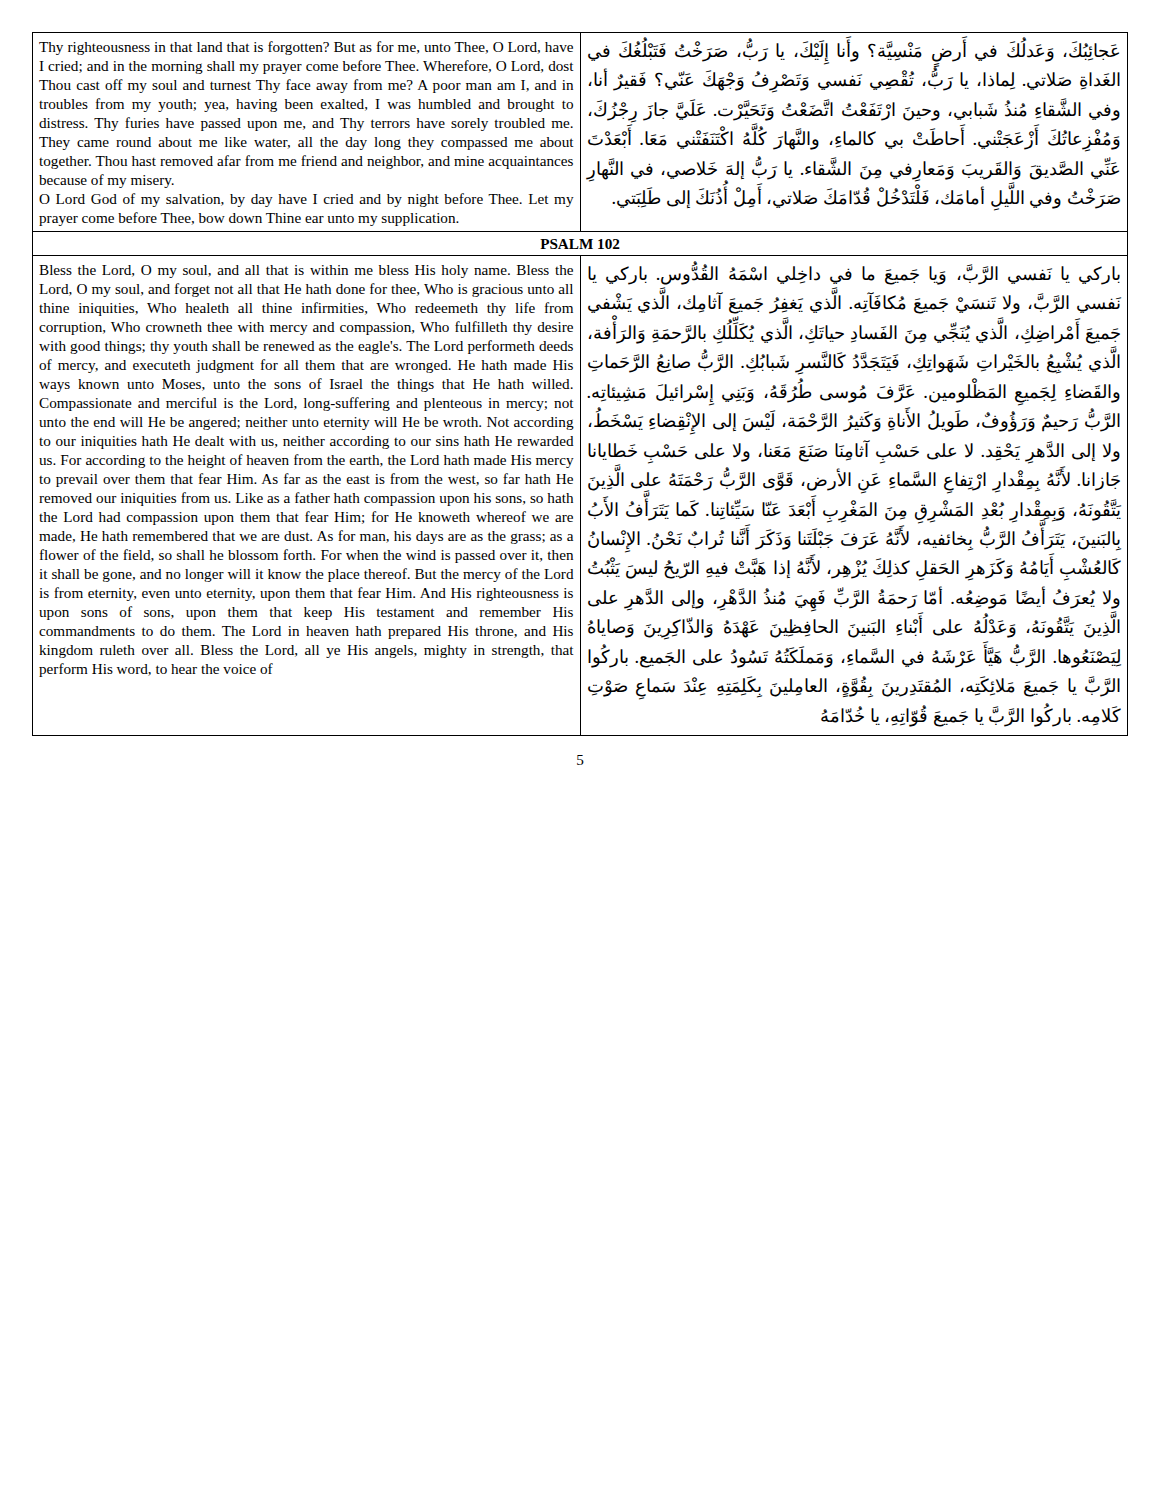| Thy righteousness in that land that is forgotten? But as for me, unto Thee, O Lord, have I cried; and in the morning shall my prayer come before Thee. Wherefore, O Lord, dost Thou cast off my soul and turnest Thy face away from me? A poor man am I, and in troubles from my youth; yea, having been exalted, I was humbled and brought to distress. Thy furies have passed upon me, and Thy terrors have sorely troubled me. They came round about me like water, all the day long they compassed me about together. Thou hast removed afar from me friend and neighbor, and mine acquaintances because of my misery. O Lord God of my salvation, by day have I cried and by night before Thee. Let my prayer come before Thee, bow down Thine ear unto my supplication. | عَجائِبُكَ، وَعَدلُكَ في أَرضٍ مَنْسِيَّة؟ وأَنا إِلَيْكَ، يا رَبُّ، صَرَخْتُ فَتَبْلُغُكَ في الغَداةِ صَلاتي. لِماذا، يا رَبُّ، تُقْصِي نَفسي وَتَصْرِفُ وَجْهَكَ عَنّي؟ فَقيرٌ أنا، وفي الشَّقاءِ مُنذُ شَبابي، وحينَ ارْتَفَعْتُ اتَّضَعْتُ وَتَحَيَّرْت. عَلَيَّ جازَ رِجْزُكَ، وَمُفْزِعاتُكَ أَزْعَجَتْني. أَحاطَتْ بي كالماءِ، والنَّهارَ كُلَّهُ اكْتَنَفَتْني مَعَا. أَبْعَدْتَ عَنِّي الصَّديقَ وَالقَريبَ وَمَعارِفي مِنَ الشَّقاء. يا رَبُّ إلهَ خَلاصي، في النَّهارِ صَرَخْتُ وفي اللَّيلِ أمامَك، فَلْتَدْخُلْ قُدّامَكَ صَلاتي، أَمِلْ أُذُنَكَ إلى طَلِبَتي. |
| PSALM 102 |
| Bless the Lord, O my soul, and all that is within me bless His holy name. Bless the Lord, O my soul, and forget not all that He hath done for thee, Who is gracious unto all thine iniquities, Who healeth all thine infirmities, Who redeemeth thy life from corruption, Who crowneth thee with mercy and compassion, Who fulfilleth thy desire with good things; thy youth shall be renewed as the eagle's. The Lord performeth deeds of mercy, and executeth judgment for all them that are wronged. He hath made His ways known unto Moses, unto the sons of Israel the things that He hath willed. Compassionate and merciful is the Lord, long-suffering and plenteous in mercy; not unto the end will He be angered; neither unto eternity will He be wroth. Not according to our iniquities hath He dealt with us, neither according to our sins hath He rewarded us. For according to the height of heaven from the earth, the Lord hath made His mercy to prevail over them that fear Him. As far as the east is from the west, so far hath He removed our iniquities from us. Like as a father hath compassion upon his sons, so hath the Lord had compassion upon them that fear Him; for He knoweth whereof we are made, He hath remembered that we are dust. As for man, his days are as the grass; as a flower of the field, so shall he blossom forth. For when the wind is passed over it, then it shall be gone, and no longer will it know the place thereof. But the mercy of the Lord is from eternity, even unto eternity, upon them that fear Him. And His righteousness is upon sons of sons, upon them that keep His testament and remember His commandments to do them. The Lord in heaven hath prepared His throne, and His kingdom ruleth over all. Bless the Lord, all ye His angels, mighty in strength, that perform His word, to hear the voice of | باركي يا نَفسي الرَّبَّ، وَيا جَميعَ ما في داخِلي اسْمَهُ القُدُّوس. باركي يا نَفسي الرَّبَّ، ولا تَنسَيْ جَميعَ مُكافَآتِه. الَّذي يَغفِرُ جَميعَ آثامِك، الَّذي يَشْفي جَميعَ أَمْراضِكِ، الَّذي يُنَجِّي مِنَ الفَسادِ حياتَكِ، الَّذي يُكَلِّلُكِ بالرَّحمَةِ وَالرَأْفة، الَّذي يُشْبِعُ بالخَيْراتِ شَهَواتِكِ، فَيَتَجَدَّدُ كَالنَّسرِ شَبابُكِ. الرَّبُّ صانِعُ الرَّحَماتِ والقَضاءِ لِجَميعِ المَظْلومين. عَرَّفَ مُوسى طُرُقَهُ، وَبَنِي إِسْرائيلَ مَشِيئاتِه. الرَّبُّ رَحيمٌ وَرَؤُوفٌ، طَويلُ الأَناةِ وَكَثيرُ الرَّحْمَة، لَيْسَ إلى الإِنْقِضاءِ يَسْخَطُ، ولا إلى الدَّهرِ يَحْقِد. لا على حَسْبِ آثامِنَا صَنَعَ مَعَنا، ولا على حَسْبِ خَطايانا جَازانا. لأَنَّهُ بِمِقْدارِ ارْتِفاعِ السَّماءِ عَنِ الأرض، قَوَّى الرَّبُّ رَحْمَتَهُ على الَّذِينَ يَتَّقُونَهُ، وَبِمِقْدارِ بُعْدِ المَشْرِقِ مِنَ المَغْرِبِ أَبْعَدَ عَنّا سَيِّئاتِنا. كَما يَتَرَأَّفُ الأَبُ بِالبَنينَ، يَتَرَأَّفُ الرَّبُّ بِخائفيه، لأَنَّهُ عَرَفَ جَبْلَتَنا وَذَكَرَ أَنَّنا تُرابٌ نَحْنُ. الإِنْسانُ كَالعُشْبِ أَيَامُهُ وَكَزَهرِ الحَقلِ كذلِكَ يُزْهِر، لأَنَّهُ إذا هَبَّتْ فيهِ الرّيحُ ليسَ يَثْبُتُ ولا يُعرَفُ أيضًا مَوضِعُه. أمّا رَحمَةُ الرَّبِّ فَهِيَ مُنذُ الدَّهْرِ، وإلى الدَّهرِ على الَّذِينَ يَتَّقُونَهُ، وَعَدْلُهُ على أَبْناءِ البَنينَ الحافِظِينَ عَهْدَهُ وَالذّاكِرِينَ وَصاياهُ لِيَصْنَعُوها. الرَّبُّ هَيَّأَ عَرْشَهُ في السَّماءِ، وَمَملَكَتُهُ تَسُودُ على الجَميع. باركُوا الرَّبَّ يا جَميعَ مَلائِكَتِه، المُقتَدِرينَ بِقُوَّةٍ، العامِلينَ بِكَلِمَتِهِ عِنْدَ سَماعِ صَوْتِ كَلامِه. باركُوا الرَّبَّ يا جَميعَ قُوّاتِهِ، يا خُدّامَهُ |
5